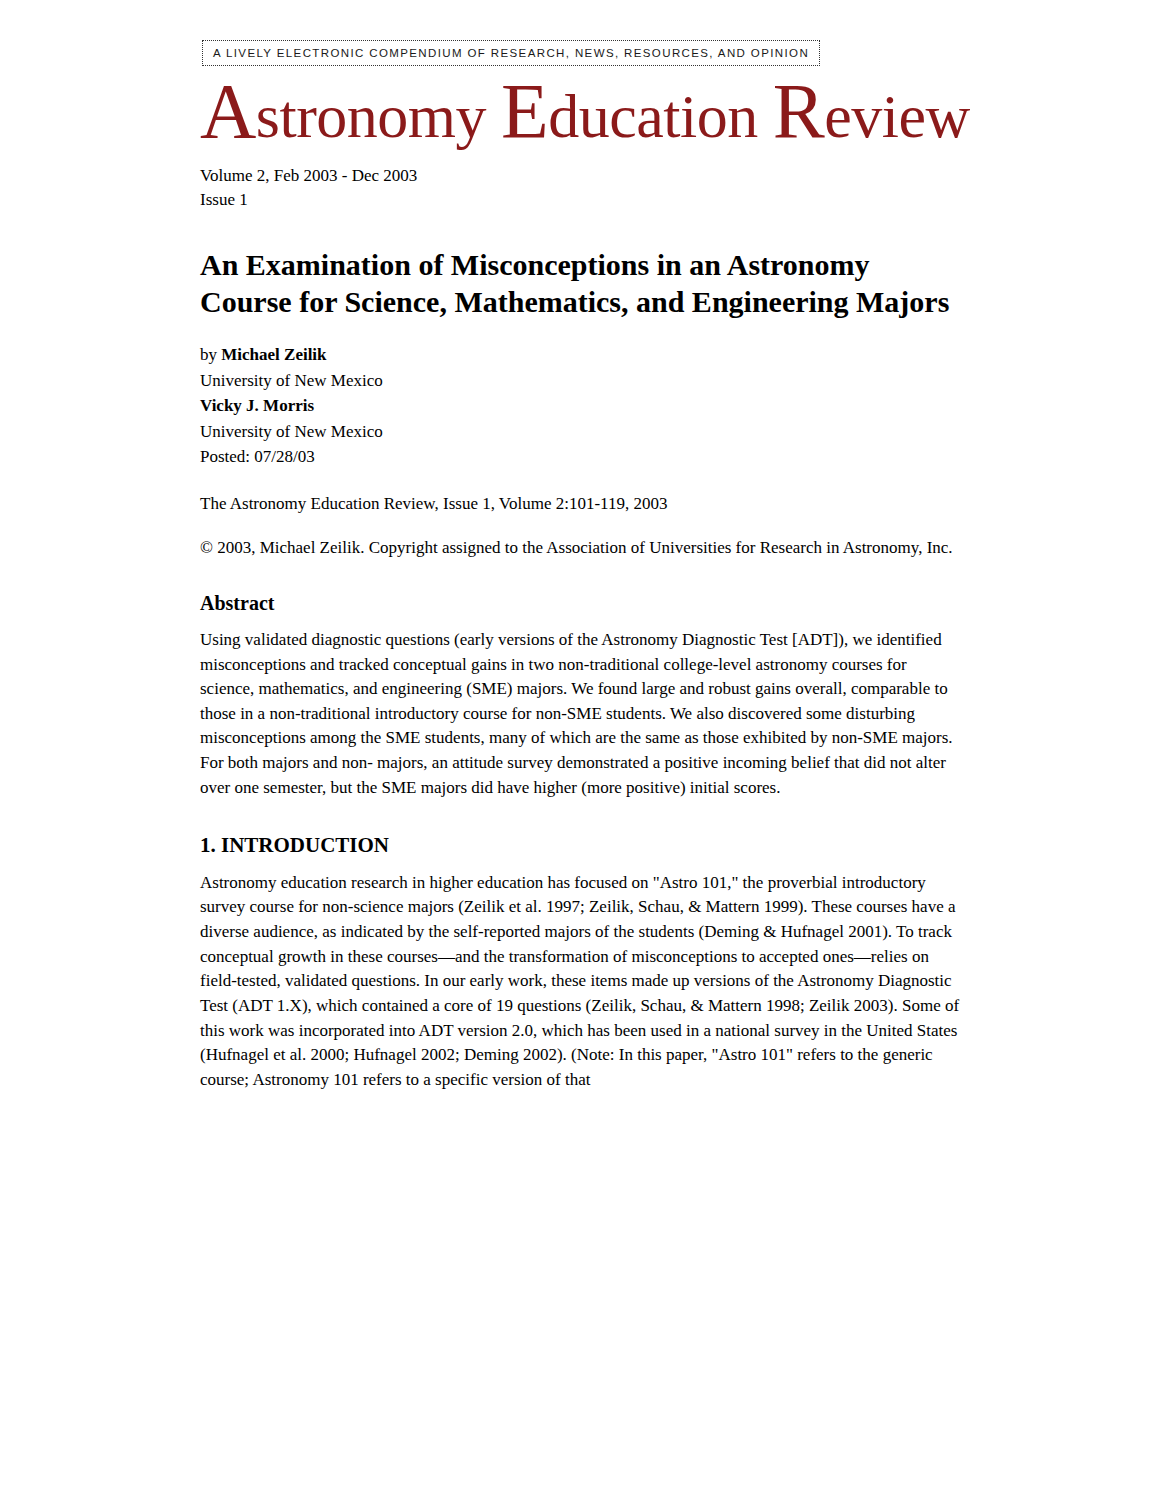A LIVELY ELECTRONIC COMPENDIUM OF RESEARCH, NEWS, RESOURCES, AND OPINION
Astronomy Education Review
Volume 2, Feb 2003 - Dec 2003
Issue 1
An Examination of Misconceptions in an Astronomy Course for Science, Mathematics, and Engineering Majors
by Michael Zeilik
University of New Mexico
Vicky J. Morris
University of New Mexico
Posted: 07/28/03
The Astronomy Education Review, Issue 1, Volume 2:101-119, 2003
© 2003, Michael Zeilik. Copyright assigned to the Association of Universities for Research in Astronomy, Inc.
Abstract
Using validated diagnostic questions (early versions of the Astronomy Diagnostic Test [ADT]), we identified misconceptions and tracked conceptual gains in two non-traditional college-level astronomy courses for science, mathematics, and engineering (SME) majors. We found large and robust gains overall, comparable to those in a non-traditional introductory course for non-SME students. We also discovered some disturbing misconceptions among the SME students, many of which are the same as those exhibited by non-SME majors. For both majors and non- majors, an attitude survey demonstrated a positive incoming belief that did not alter over one semester, but the SME majors did have higher (more positive) initial scores.
1. INTRODUCTION
Astronomy education research in higher education has focused on "Astro 101," the proverbial introductory survey course for non-science majors (Zeilik et al. 1997; Zeilik, Schau, & Mattern 1999). These courses have a diverse audience, as indicated by the self-reported majors of the students (Deming & Hufnagel 2001). To track conceptual growth in these courses—and the transformation of misconceptions to accepted ones—relies on field-tested, validated questions. In our early work, these items made up versions of the Astronomy Diagnostic Test (ADT 1.X), which contained a core of 19 questions (Zeilik, Schau, & Mattern 1998; Zeilik 2003). Some of this work was incorporated into ADT version 2.0, which has been used in a national survey in the United States (Hufnagel et al. 2000; Hufnagel 2002; Deming 2002). (Note: In this paper, "Astro 101" refers to the generic course; Astronomy 101 refers to a specific version of that